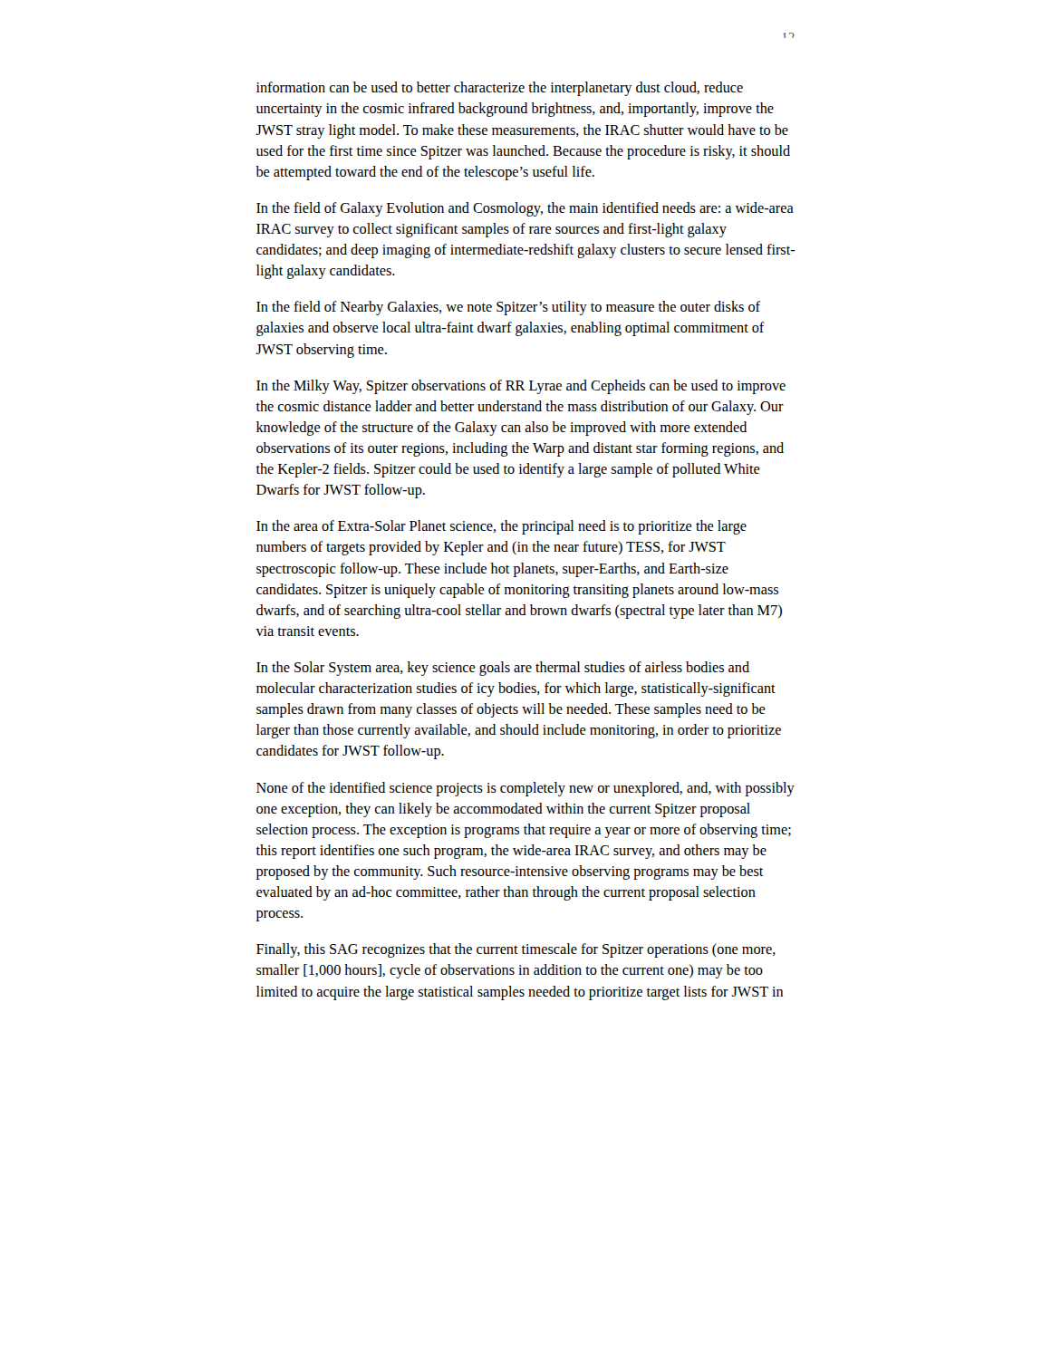12
information can be used to better characterize the interplanetary dust cloud, reduce uncertainty in the cosmic infrared background brightness, and, importantly, improve the JWST stray light model. To make these measurements, the IRAC shutter would have to be used for the first time since Spitzer was launched. Because the procedure is risky, it should be attempted toward the end of the telescope’s useful life.
In the field of Galaxy Evolution and Cosmology, the main identified needs are: a wide-area IRAC survey to collect significant samples of rare sources and first-light galaxy candidates; and deep imaging of intermediate-redshift galaxy clusters to secure lensed first-light galaxy candidates.
In the field of Nearby Galaxies, we note Spitzer’s utility to measure the outer disks of galaxies and observe local ultra-faint dwarf galaxies, enabling optimal commitment of JWST observing time.
In the Milky Way, Spitzer observations of RR Lyrae and Cepheids can be used to improve the cosmic distance ladder and better understand the mass distribution of our Galaxy. Our knowledge of the structure of the Galaxy can also be improved with more extended observations of its outer regions, including the Warp and distant star forming regions, and the Kepler-2 fields. Spitzer could be used to identify a large sample of polluted White Dwarfs for JWST follow-up.
In the area of Extra-Solar Planet science, the principal need is to prioritize the large numbers of targets provided by Kepler and (in the near future) TESS, for JWST spectroscopic follow-up. These include hot planets, super-Earths, and Earth-size candidates. Spitzer is uniquely capable of monitoring transiting planets around low-mass dwarfs, and of searching ultra-cool stellar and brown dwarfs (spectral type later than M7) via transit events.
In the Solar System area, key science goals are thermal studies of airless bodies and molecular characterization studies of icy bodies, for which large, statistically-significant samples drawn from many classes of objects will be needed. These samples need to be larger than those currently available, and should include monitoring, in order to prioritize candidates for JWST follow-up.
None of the identified science projects is completely new or unexplored, and, with possibly one exception, they can likely be accommodated within the current Spitzer proposal selection process. The exception is programs that require a year or more of observing time; this report identifies one such program, the wide-area IRAC survey, and others may be proposed by the community. Such resource-intensive observing programs may be best evaluated by an ad-hoc committee, rather than through the current proposal selection process.
Finally, this SAG recognizes that the current timescale for Spitzer operations (one more, smaller [1,000 hours], cycle of observations in addition to the current one) may be too limited to acquire the large statistical samples needed to prioritize target lists for JWST in